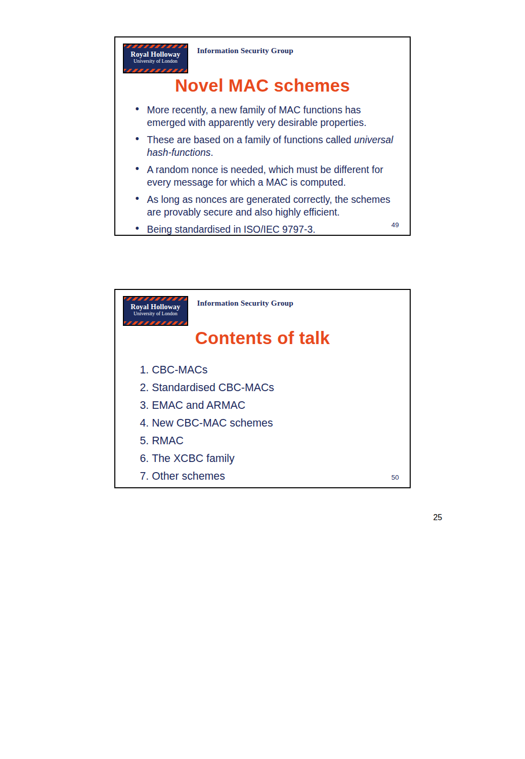Royal Holloway
University of London
Information Security Group
Novel MAC schemes
More recently, a new family of MAC functions has emerged with apparently very desirable properties.
These are based on a family of functions called universal hash-functions.
A random nonce is needed, which must be different for every message for which a MAC is computed.
As long as nonces are generated correctly, the schemes are provably secure and also highly efficient.
Being standardised in ISO/IEC 9797-3.
49
Royal Holloway
University of London
Information Security Group
Contents of talk
CBC-MACs
Standardised CBC-MACs
EMAC and ARMAC
New CBC-MAC schemes
RMAC
The XCBC family
Other schemes
Conclusions
50
25